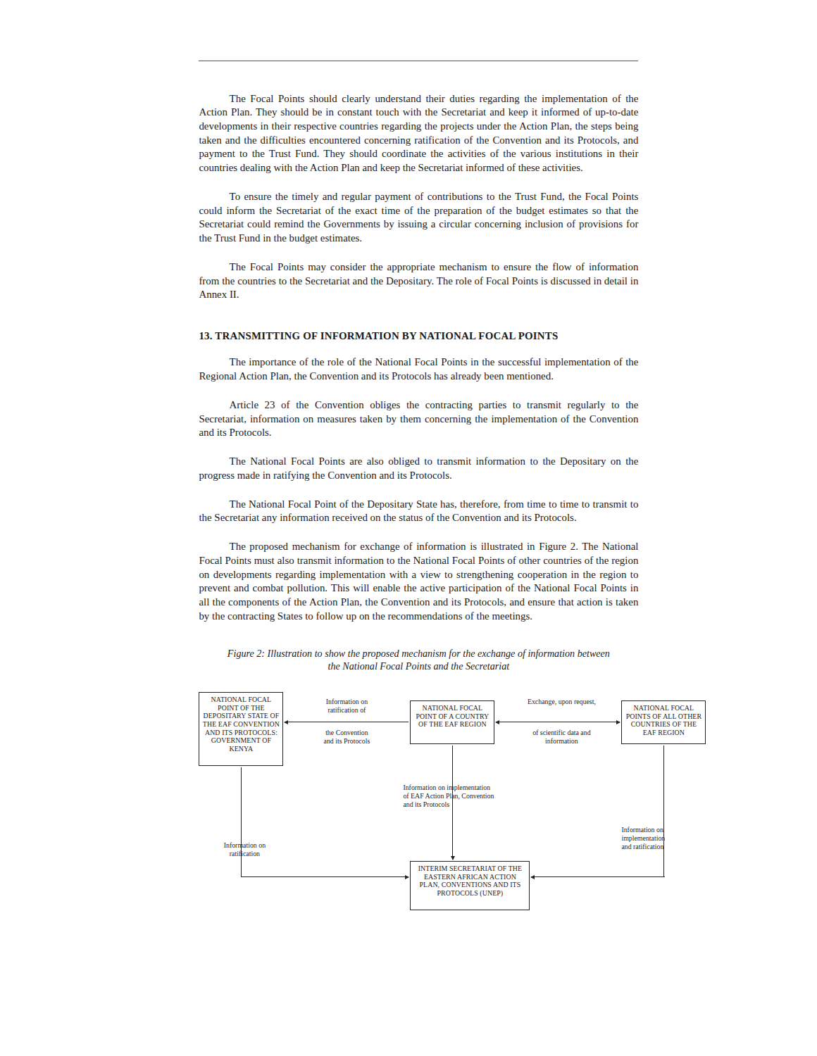The Focal Points should clearly understand their duties regarding the implementation of the Action Plan. They should be in constant touch with the Secretariat and keep it informed of up-to-date developments in their respective countries regarding the projects under the Action Plan, the steps being taken and the difficulties encountered concerning ratification of the Convention and its Protocols, and payment to the Trust Fund. They should coordinate the activities of the various institutions in their countries dealing with the Action Plan and keep the Secretariat informed of these activities.
To ensure the timely and regular payment of contributions to the Trust Fund, the Focal Points could inform the Secretariat of the exact time of the preparation of the budget estimates so that the Secretariat could remind the Governments by issuing a circular concerning inclusion of provisions for the Trust Fund in the budget estimates.
The Focal Points may consider the appropriate mechanism to ensure the flow of information from the countries to the Secretariat and the Depositary. The role of Focal Points is discussed in detail in Annex II.
13. TRANSMITTING OF INFORMATION BY NATIONAL FOCAL POINTS
The importance of the role of the National Focal Points in the successful implementation of the Regional Action Plan, the Convention and its Protocols has already been mentioned.
Article 23 of the Convention obliges the contracting parties to transmit regularly to the Secretariat, information on measures taken by them concerning the implementation of the Convention and its Protocols.
The National Focal Points are also obliged to transmit information to the Depositary on the progress made in ratifying the Convention and its Protocols.
The National Focal Point of the Depositary State has, therefore, from time to time to transmit to the Secretariat any information received on the status of the Convention and its Protocols.
The proposed mechanism for exchange of information is illustrated in Figure 2. The National Focal Points must also transmit information to the National Focal Points of other countries of the region on developments regarding implementation with a view to strengthening cooperation in the region to prevent and combat pollution. This will enable the active participation of the National Focal Points in all the components of the Action Plan, the Convention and its Protocols, and ensure that action is taken by the contracting States to follow up on the recommendations of the meetings.
Figure 2: Illustration to show the proposed mechanism for the exchange of information between
the National Focal Points and the Secretariat
National Focal Point of the Depositary State of the EAF Convention and its Protocols: Government of Kenya
National Focal Point of a Country of the EAF Region
National Focal Points of all other Countries of the EAF Region
Interim Secretariat of the Eastern African Action Plan, Conventions and its Protocols (UNEP)
Information on
ratification of
the Convention
and its Protocols
Exchange, upon request,
of scientific data and
information
Information on implementation
of EAF Action Plan, Convention
and its Protocols
Information on
ratification
Information on
implementation
and ratification